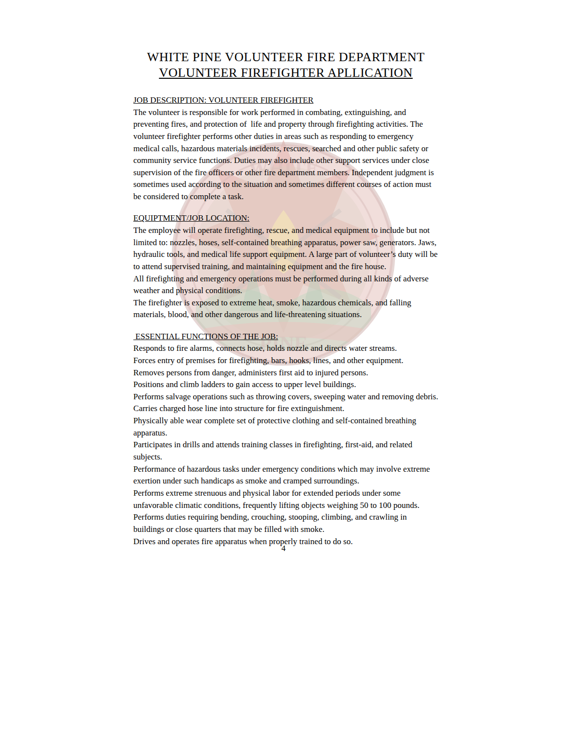WHITE PINE
WHITE PINE VOLUNTEER FIRE DEPARTMENT VOLUNTEER FIREFIGHTER APLLICATION
JOB DESCRIPTION: VOLUNTEER FIREFIGHTER
The volunteer is responsible for work performed in combating, extinguishing, and preventing fires, and protection of life and property through firefighting activities. The volunteer firefighter performs other duties in areas such as responding to emergency medical calls, hazardous materials incidents, rescues, searched and other public safety or community service functions. Duties may also include other support services under close supervision of the fire officers or other fire department members. Independent judgment is sometimes used according to the situation and sometimes different courses of action must be considered to complete a task.
EQUIPTMENT/JOB LOCATION:
The employee will operate firefighting, rescue, and medical equipment to include but not limited to: nozzles, hoses, self-contained breathing apparatus, power saw, generators. Jaws, hydraulic tools, and medical life support equipment. A large part of volunteer’s duty will be to attend supervised training, and maintaining equipment and the fire house.
All firefighting and emergency operations must be performed during all kinds of adverse weather and physical conditions.
The firefighter is exposed to extreme heat, smoke, hazardous chemicals, and falling materials, blood, and other dangerous and life-threatening situations.
ESSENTIAL FUNCTIONS OF THE JOB:
Responds to fire alarms, connects hose, holds nozzle and directs water streams.
Forces entry of premises for firefighting, bars, hooks, lines, and other equipment.
Removes persons from danger, administers first aid to injured persons.
Positions and climb ladders to gain access to upper level buildings.
Performs salvage operations such as throwing covers, sweeping water and removing debris.
Carries charged hose line into structure for fire extinguishment.
Physically able wear complete set of protective clothing and self-contained breathing apparatus.
Participates in drills and attends training classes in firefighting, first-aid, and related subjects.
Performance of hazardous tasks under emergency conditions which may involve extreme exertion under such handicaps as smoke and cramped surroundings.
Performs extreme strenuous and physical labor for extended periods under some unfavorable climatic conditions, frequently lifting objects weighing 50 to 100 pounds.
Performs duties requiring bending, crouching, stooping, climbing, and crawling in buildings or close quarters that may be filled with smoke.
Drives and operates fire apparatus when properly trained to do so.
4